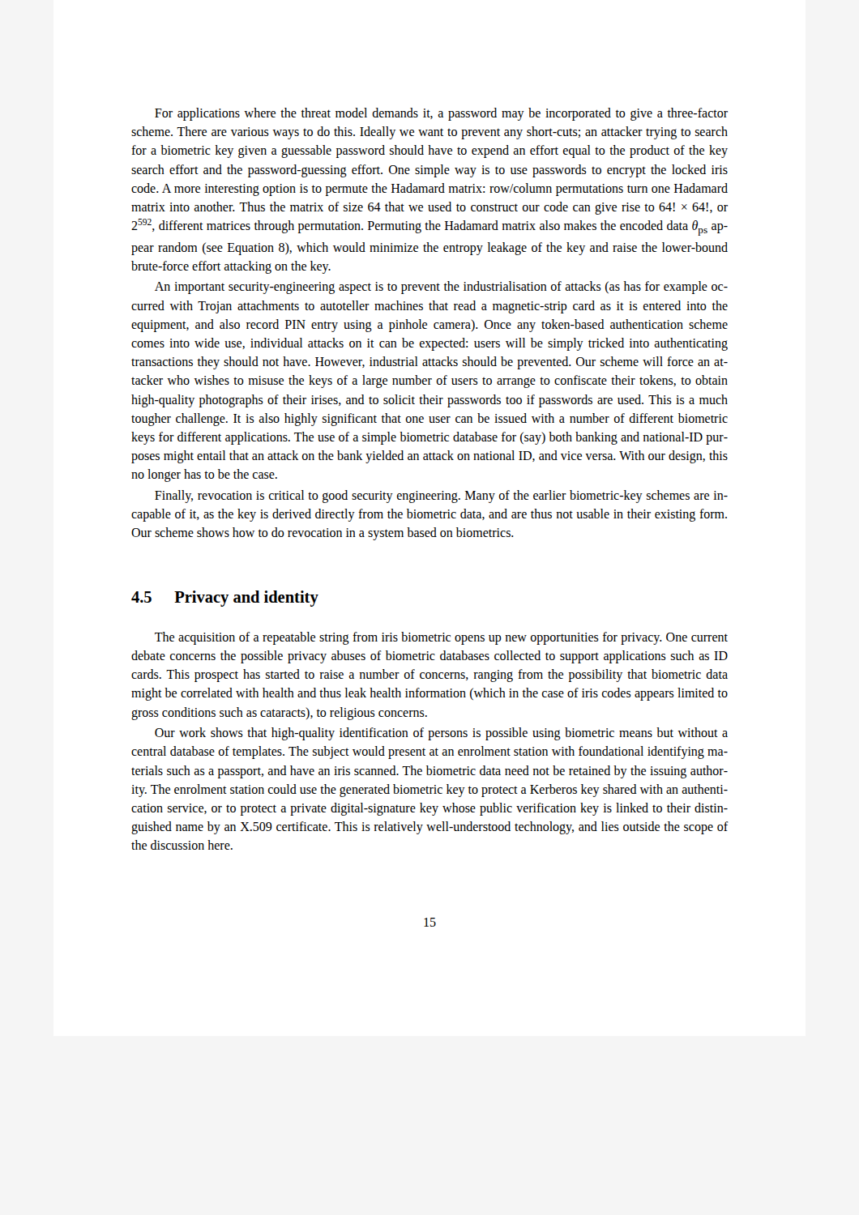For applications where the threat model demands it, a password may be incorporated to give a three-factor scheme. There are various ways to do this. Ideally we want to prevent any short-cuts; an attacker trying to search for a biometric key given a guessable password should have to expend an effort equal to the product of the key search effort and the password-guessing effort. One simple way is to use passwords to encrypt the locked iris code. A more interesting option is to permute the Hadamard matrix: row/column permutations turn one Hadamard matrix into another. Thus the matrix of size 64 that we used to construct our code can give rise to 64! × 64!, or 2592, different matrices through permutation. Permuting the Hadamard matrix also makes the encoded data θps appear random (see Equation 8), which would minimize the entropy leakage of the key and raise the lower-bound brute-force effort attacking on the key.
An important security-engineering aspect is to prevent the industrialisation of attacks (as has for example occurred with Trojan attachments to autoteller machines that read a magnetic-strip card as it is entered into the equipment, and also record PIN entry using a pinhole camera). Once any token-based authentication scheme comes into wide use, individual attacks on it can be expected: users will be simply tricked into authenticating transactions they should not have. However, industrial attacks should be prevented. Our scheme will force an attacker who wishes to misuse the keys of a large number of users to arrange to confiscate their tokens, to obtain high-quality photographs of their irises, and to solicit their passwords too if passwords are used. This is a much tougher challenge. It is also highly significant that one user can be issued with a number of different biometric keys for different applications. The use of a simple biometric database for (say) both banking and national-ID purposes might entail that an attack on the bank yielded an attack on national ID, and vice versa. With our design, this no longer has to be the case.
Finally, revocation is critical to good security engineering. Many of the earlier biometric-key schemes are incapable of it, as the key is derived directly from the biometric data, and are thus not usable in their existing form. Our scheme shows how to do revocation in a system based on biometrics.
4.5 Privacy and identity
The acquisition of a repeatable string from iris biometric opens up new opportunities for privacy. One current debate concerns the possible privacy abuses of biometric databases collected to support applications such as ID cards. This prospect has started to raise a number of concerns, ranging from the possibility that biometric data might be correlated with health and thus leak health information (which in the case of iris codes appears limited to gross conditions such as cataracts), to religious concerns.
Our work shows that high-quality identification of persons is possible using biometric means but without a central database of templates. The subject would present at an enrolment station with foundational identifying materials such as a passport, and have an iris scanned. The biometric data need not be retained by the issuing authority. The enrolment station could use the generated biometric key to protect a Kerberos key shared with an authentication service, or to protect a private digital-signature key whose public verification key is linked to their distinguished name by an X.509 certificate. This is relatively well-understood technology, and lies outside the scope of the discussion here.
15